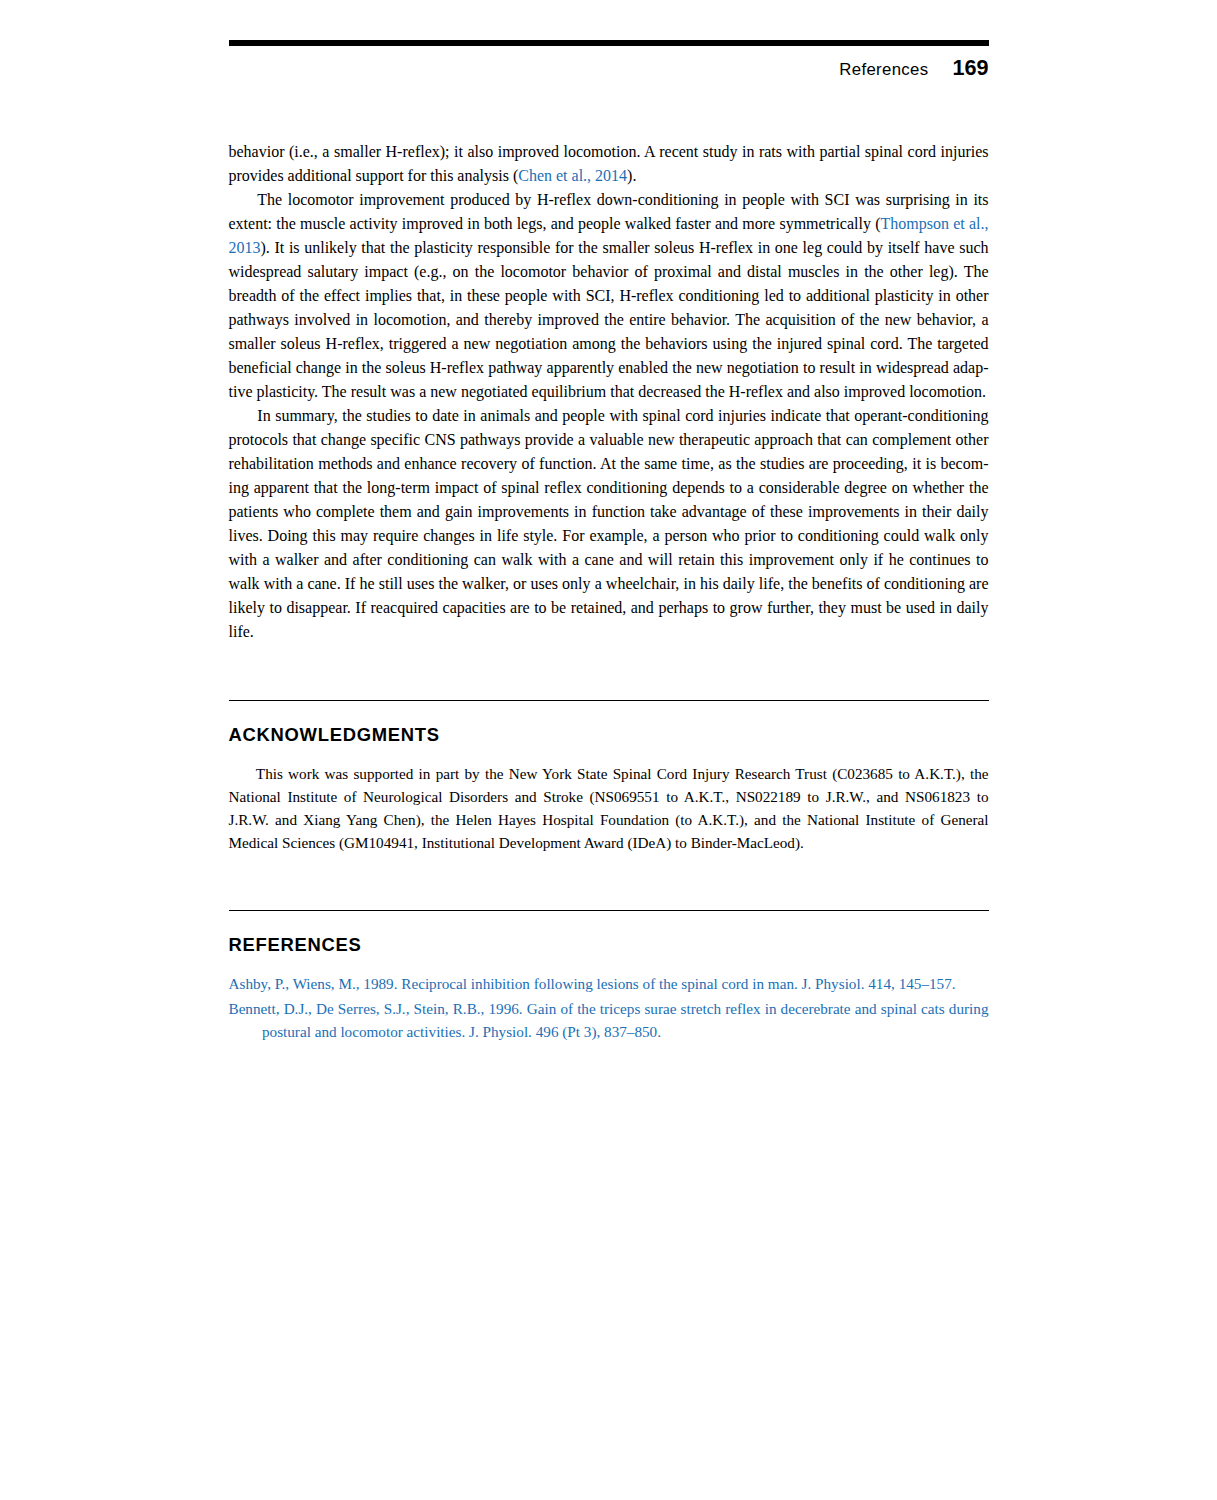References 169
behavior (i.e., a smaller H-reflex); it also improved locomotion. A recent study in rats with partial spinal cord injuries provides additional support for this analysis (Chen et al., 2014).
The locomotor improvement produced by H-reflex down-conditioning in people with SCI was surprising in its extent: the muscle activity improved in both legs, and people walked faster and more symmetrically (Thompson et al., 2013). It is unlikely that the plasticity responsible for the smaller soleus H-reflex in one leg could by itself have such widespread salutary impact (e.g., on the locomotor behavior of proximal and distal muscles in the other leg). The breadth of the effect implies that, in these people with SCI, H-reflex conditioning led to additional plasticity in other pathways involved in locomotion, and thereby improved the entire behavior. The acquisition of the new behavior, a smaller soleus H-reflex, triggered a new negotiation among the behaviors using the injured spinal cord. The targeted beneficial change in the soleus H-reflex pathway apparently enabled the new negotiation to result in widespread adaptive plasticity. The result was a new negotiated equilibrium that decreased the H-reflex and also improved locomotion.
In summary, the studies to date in animals and people with spinal cord injuries indicate that operant-conditioning protocols that change specific CNS pathways provide a valuable new therapeutic approach that can complement other rehabilitation methods and enhance recovery of function. At the same time, as the studies are proceeding, it is becoming apparent that the long-term impact of spinal reflex conditioning depends to a considerable degree on whether the patients who complete them and gain improvements in function take advantage of these improvements in their daily lives. Doing this may require changes in life style. For example, a person who prior to conditioning could walk only with a walker and after conditioning can walk with a cane and will retain this improvement only if he continues to walk with a cane. If he still uses the walker, or uses only a wheelchair, in his daily life, the benefits of conditioning are likely to disappear. If reacquired capacities are to be retained, and perhaps to grow further, they must be used in daily life.
Acknowledgments
This work was supported in part by the New York State Spinal Cord Injury Research Trust (C023685 to A.K.T.), the National Institute of Neurological Disorders and Stroke (NS069551 to A.K.T., NS022189 to J.R.W., and NS061823 to J.R.W. and Xiang Yang Chen), the Helen Hayes Hospital Foundation (to A.K.T.), and the National Institute of General Medical Sciences (GM104941, Institutional Development Award (IDeA) to Binder-MacLeod).
References
Ashby, P., Wiens, M., 1989. Reciprocal inhibition following lesions of the spinal cord in man. J. Physiol. 414, 145–157.
Bennett, D.J., De Serres, S.J., Stein, R.B., 1996. Gain of the triceps surae stretch reflex in decerebrate and spinal cats during postural and locomotor activities. J. Physiol. 496 (Pt 3), 837–850.